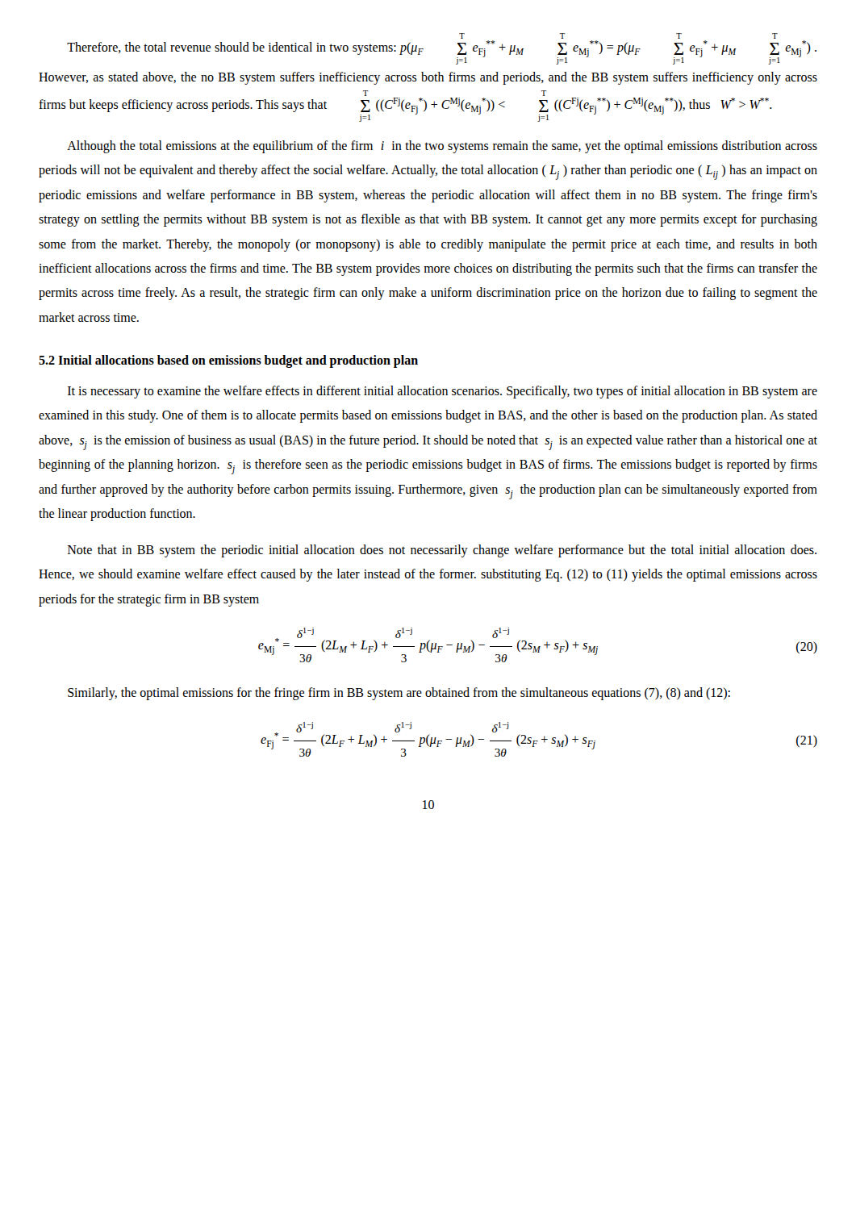Therefore, the total revenue should be identical in two systems: p(μF TΣj=1 eFj** + μM TΣj=1 eMj**) = p(μF TΣj=1 eFj* + μM TΣj=1 eMj*) . However, as stated above, the no BB system suffers inefficiency across both firms and periods, and the BB system suffers inefficiency only across firms but keeps efficiency across periods. This says that TΣj=1 ((CFj(eFj*) + CMj(eMj*)) < TΣj=1 ((CFj(eFj**) + CMj(eMj**)), thus W* > W**.
Although the total emissions at the equilibrium of the firm i in the two systems remain the same, yet the optimal emissions distribution across periods will not be equivalent and thereby affect the social welfare. Actually, the total allocation ( Lj ) rather than periodic one ( Lij ) has an impact on periodic emissions and welfare performance in BB system, whereas the periodic allocation will affect them in no BB system. The fringe firm's strategy on settling the permits without BB system is not as flexible as that with BB system. It cannot get any more permits except for purchasing some from the market. Thereby, the monopoly (or monopsony) is able to credibly manipulate the permit price at each time, and results in both inefficient allocations across the firms and time. The BB system provides more choices on distributing the permits such that the firms can transfer the permits across time freely. As a result, the strategic firm can only make a uniform discrimination price on the horizon due to failing to segment the market across time.
5.2 Initial allocations based on emissions budget and production plan
It is necessary to examine the welfare effects in different initial allocation scenarios. Specifically, two types of initial allocation in BB system are examined in this study. One of them is to allocate permits based on emissions budget in BAS, and the other is based on the production plan. As stated above, sj is the emission of business as usual (BAS) in the future period. It should be noted that sj is an expected value rather than a historical one at beginning of the planning horizon. sj is therefore seen as the periodic emissions budget in BAS of firms. The emissions budget is reported by firms and further approved by the authority before carbon permits issuing. Furthermore, given sj the production plan can be simultaneously exported from the linear production function.
Note that in BB system the periodic initial allocation does not necessarily change welfare performance but the total initial allocation does. Hence, we should examine welfare effect caused by the later instead of the former. substituting Eq. (12) to (11) yields the optimal emissions across periods for the strategic firm in BB system
eMj* = δ1−j 3θ (2LM + LF) + δ1−j 3 p(μF − μM) − δ1−j 3θ (2sM + sF) + sMj (20)
Similarly, the optimal emissions for the fringe firm in BB system are obtained from the simultaneous equations (7), (8) and (12):
eFj* = δ1−j 3θ (2LF + LM) + δ1−j 3 p(μF − μM) − δ1−j 3θ (2sF + sM) + sFj (21)
10